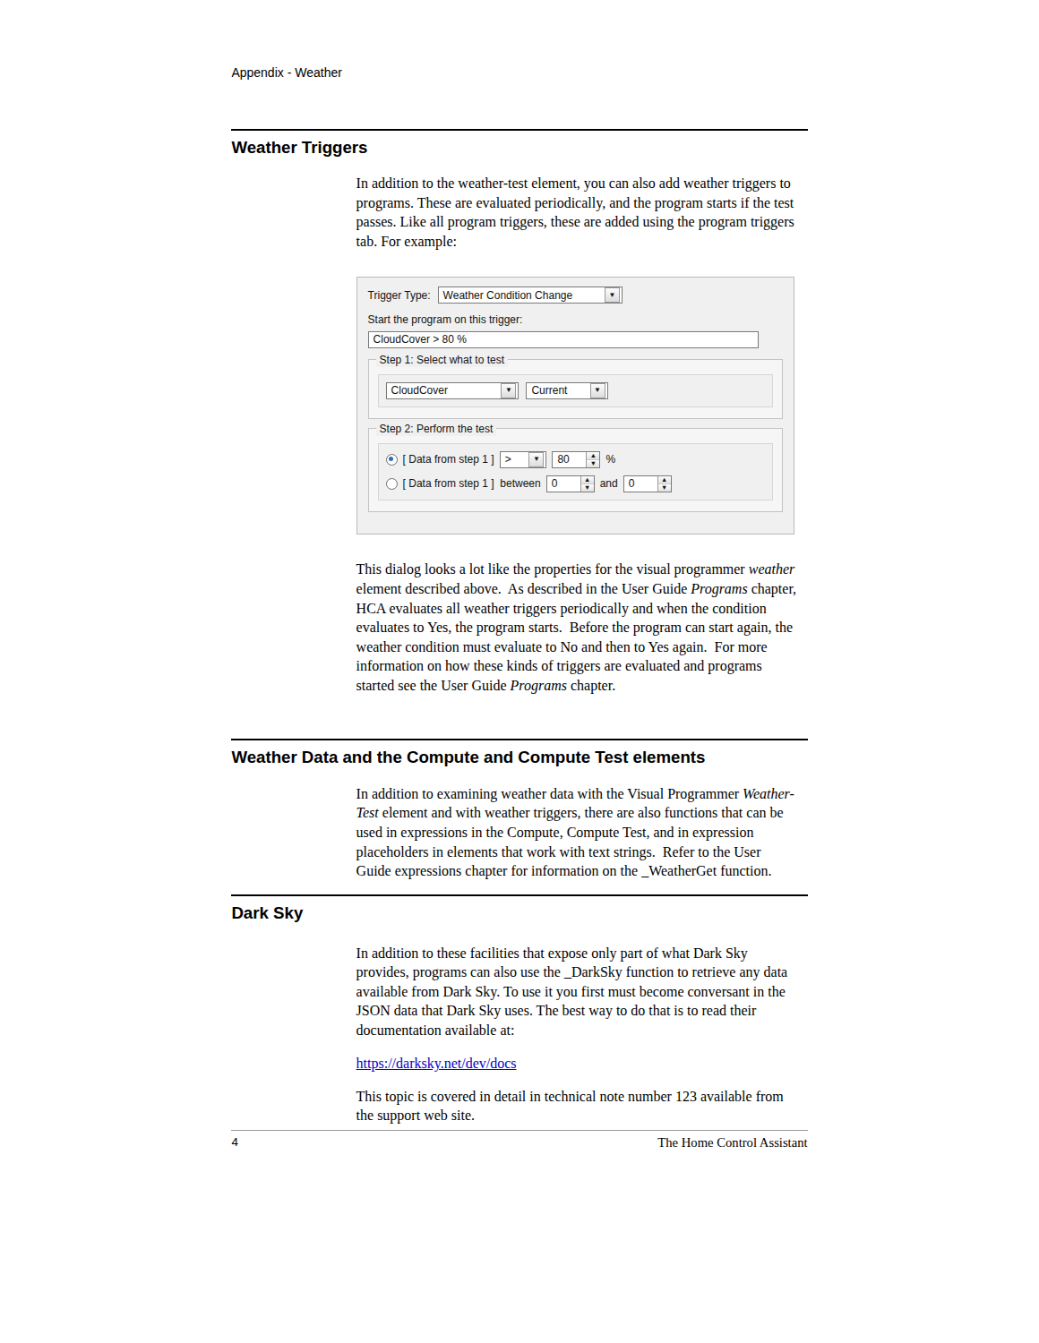Appendix - Weather
Weather Triggers
In addition to the weather-test element, you can also add weather triggers to programs. These are evaluated periodically, and the program starts if the test passes. Like all program triggers, these are added using the program triggers tab. For example:
Trigger Type:
Weather Condition Change ▼
Start the program on this trigger:
CloudCover > 80 %
Step 1: Select what to test
CloudCover ▼
Current ▼
Step 2: Perform the test
[ Data from step 1 ] > ▼ 80 ▲▼ %
[ Data from step 1 ] between 0 ▲▼ and 0 ▲▼
This dialog looks a lot like the properties for the visual programmer weather element described above. As described in the User Guide Programs chapter, HCA evaluates all weather triggers periodically and when the condition evaluates to Yes, the program starts. Before the program can start again, the weather condition must evaluate to No and then to Yes again. For more information on how these kinds of triggers are evaluated and programs started see the User Guide Programs chapter.
Weather Data and the Compute and Compute Test elements
In addition to examining weather data with the Visual Programmer Weather-Test element and with weather triggers, there are also functions that can be used in expressions in the Compute, Compute Test, and in expression placeholders in elements that work with text strings. Refer to the User Guide expressions chapter for information on the _WeatherGet function.
Dark Sky
In addition to these facilities that expose only part of what Dark Sky provides, programs can also use the _DarkSky function to retrieve any data available from Dark Sky. To use it you first must become conversant in the JSON data that Dark Sky uses. The best way to do that is to read their documentation available at:
https://darksky.net/dev/docs
This topic is covered in detail in technical note number 123 available from the support web site.
4
The Home Control Assistant